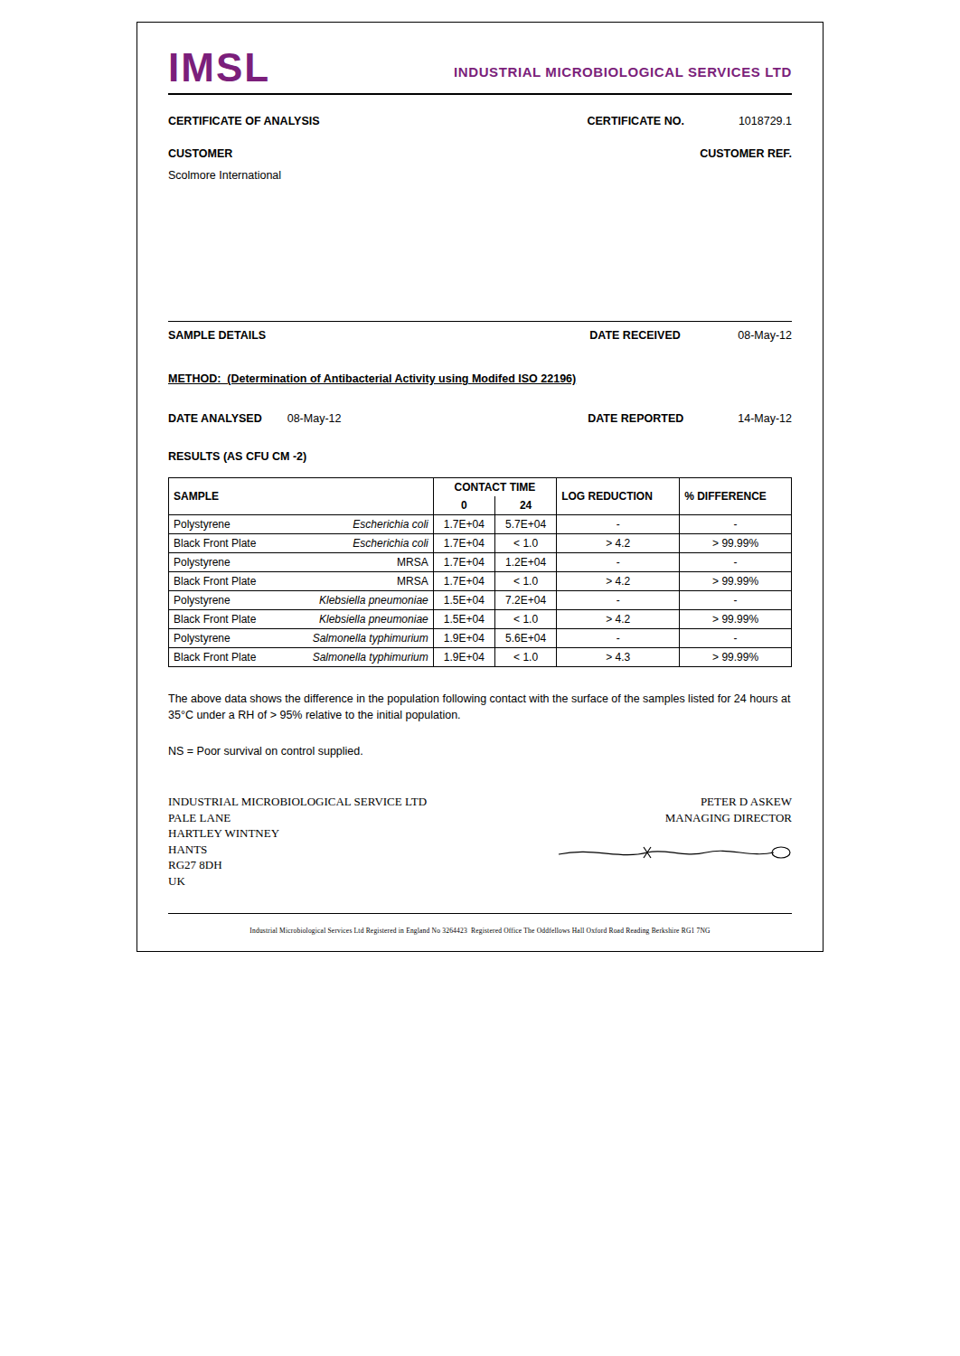IMSL
INDUSTRIAL MICROBIOLOGICAL SERVICES LTD
CERTIFICATE OF ANALYSIS
CERTIFICATE NO. 1018729.1
CUSTOMER
CUSTOMER REF.
Scolmore International
SAMPLE DETAILS
DATE RECEIVED 08-May-12
METHOD: (Determination of Antibacterial Activity using Modifed ISO 22196)
DATE ANALYSED 08-May-12
DATE REPORTED 14-May-12
RESULTS (AS CFU CM -2)
| SAMPLE | CONTACT TIME | LOG REDUCTION | % DIFFERENCE |
| --- | --- | --- | --- |
| 0 | 24 |
| Polystyrene | Escherichia coli | 1.7E+04 | 5.7E+04 | - | - |
| Black Front Plate | Escherichia coli | 1.7E+04 | < 1.0 | > 4.2 | > 99.99% |
| Polystyrene | MRSA | 1.7E+04 | 1.2E+04 | - | - |
| Black Front Plate | MRSA | 1.7E+04 | < 1.0 | > 4.2 | > 99.99% |
| Polystyrene | Klebsiella pneumoniae | 1.5E+04 | 7.2E+04 | - | - |
| Black Front Plate | Klebsiella pneumoniae | 1.5E+04 | < 1.0 | > 4.2 | > 99.99% |
| Polystyrene | Salmonella typhimurium | 1.9E+04 | 5.6E+04 | - | - |
| Black Front Plate | Salmonella typhimurium | 1.9E+04 | < 1.0 | > 4.3 | > 99.99% |
The above data shows the difference in the population following contact with the surface of the samples listed for 24 hours at 35°C under a RH of > 95% relative to the initial population.
NS = Poor survival on control supplied.
INDUSTRIAL MICROBIOLOGICAL SERVICE LTD
PALE LANE
HARTLEY WINTNEY
HANTS
RG27 8DH
UK
PETER D ASKEW
MANAGING DIRECTOR
Industrial Microbiological Services Ltd Registered in England No 3264423 Registered Office The Oddfellows Hall Oxford Road Reading Berkshire RG1 7NG